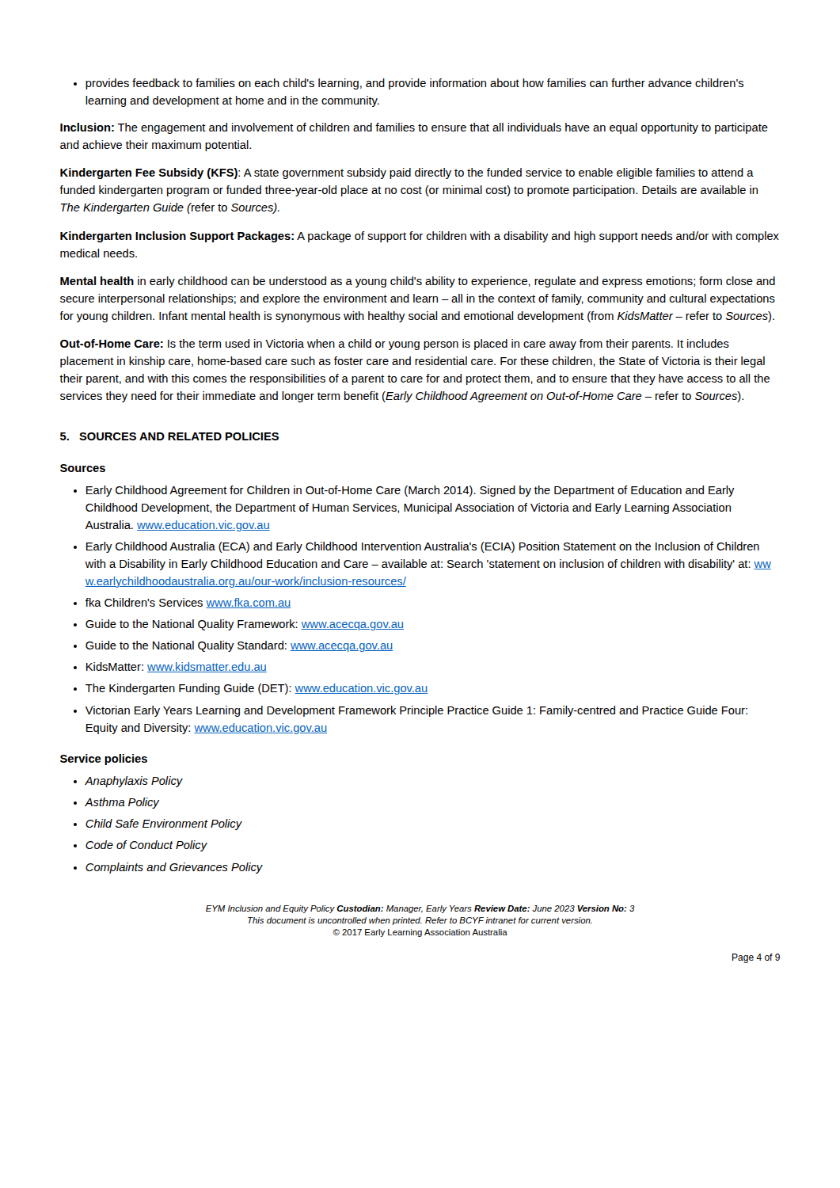provides feedback to families on each child's learning, and provide information about how families can further advance children's learning and development at home and in the community.
Inclusion: The engagement and involvement of children and families to ensure that all individuals have an equal opportunity to participate and achieve their maximum potential.
Kindergarten Fee Subsidy (KFS): A state government subsidy paid directly to the funded service to enable eligible families to attend a funded kindergarten program or funded three-year-old place at no cost (or minimal cost) to promote participation. Details are available in The Kindergarten Guide (refer to Sources).
Kindergarten Inclusion Support Packages: A package of support for children with a disability and high support needs and/or with complex medical needs.
Mental health in early childhood can be understood as a young child's ability to experience, regulate and express emotions; form close and secure interpersonal relationships; and explore the environment and learn – all in the context of family, community and cultural expectations for young children. Infant mental health is synonymous with healthy social and emotional development (from KidsMatter – refer to Sources).
Out-of-Home Care: Is the term used in Victoria when a child or young person is placed in care away from their parents. It includes placement in kinship care, home-based care such as foster care and residential care. For these children, the State of Victoria is their legal their parent, and with this comes the responsibilities of a parent to care for and protect them, and to ensure that they have access to all the services they need for their immediate and longer term benefit (Early Childhood Agreement on Out-of-Home Care – refer to Sources).
5. SOURCES AND RELATED POLICIES
Sources
Early Childhood Agreement for Children in Out-of-Home Care (March 2014). Signed by the Department of Education and Early Childhood Development, the Department of Human Services, Municipal Association of Victoria and Early Learning Association Australia. www.education.vic.gov.au
Early Childhood Australia (ECA) and Early Childhood Intervention Australia's (ECIA) Position Statement on the Inclusion of Children with a Disability in Early Childhood Education and Care – available at: Search 'statement on inclusion of children with disability' at: www.earlychildhoodaustralia.org.au/our-work/inclusion-resources/
fka Children's Services www.fka.com.au
Guide to the National Quality Framework: www.acecqa.gov.au
Guide to the National Quality Standard: www.acecqa.gov.au
KidsMatter: www.kidsmatter.edu.au
The Kindergarten Funding Guide (DET): www.education.vic.gov.au
Victorian Early Years Learning and Development Framework Principle Practice Guide 1: Family-centred and Practice Guide Four: Equity and Diversity: www.education.vic.gov.au
Service policies
Anaphylaxis Policy
Asthma Policy
Child Safe Environment Policy
Code of Conduct Policy
Complaints and Grievances Policy
EYM Inclusion and Equity Policy Custodian: Manager, Early Years Review Date: June 2023 Version No: 3
This document is uncontrolled when printed. Refer to BCYF intranet for current version.
© 2017 Early Learning Association Australia
Page 4 of 9